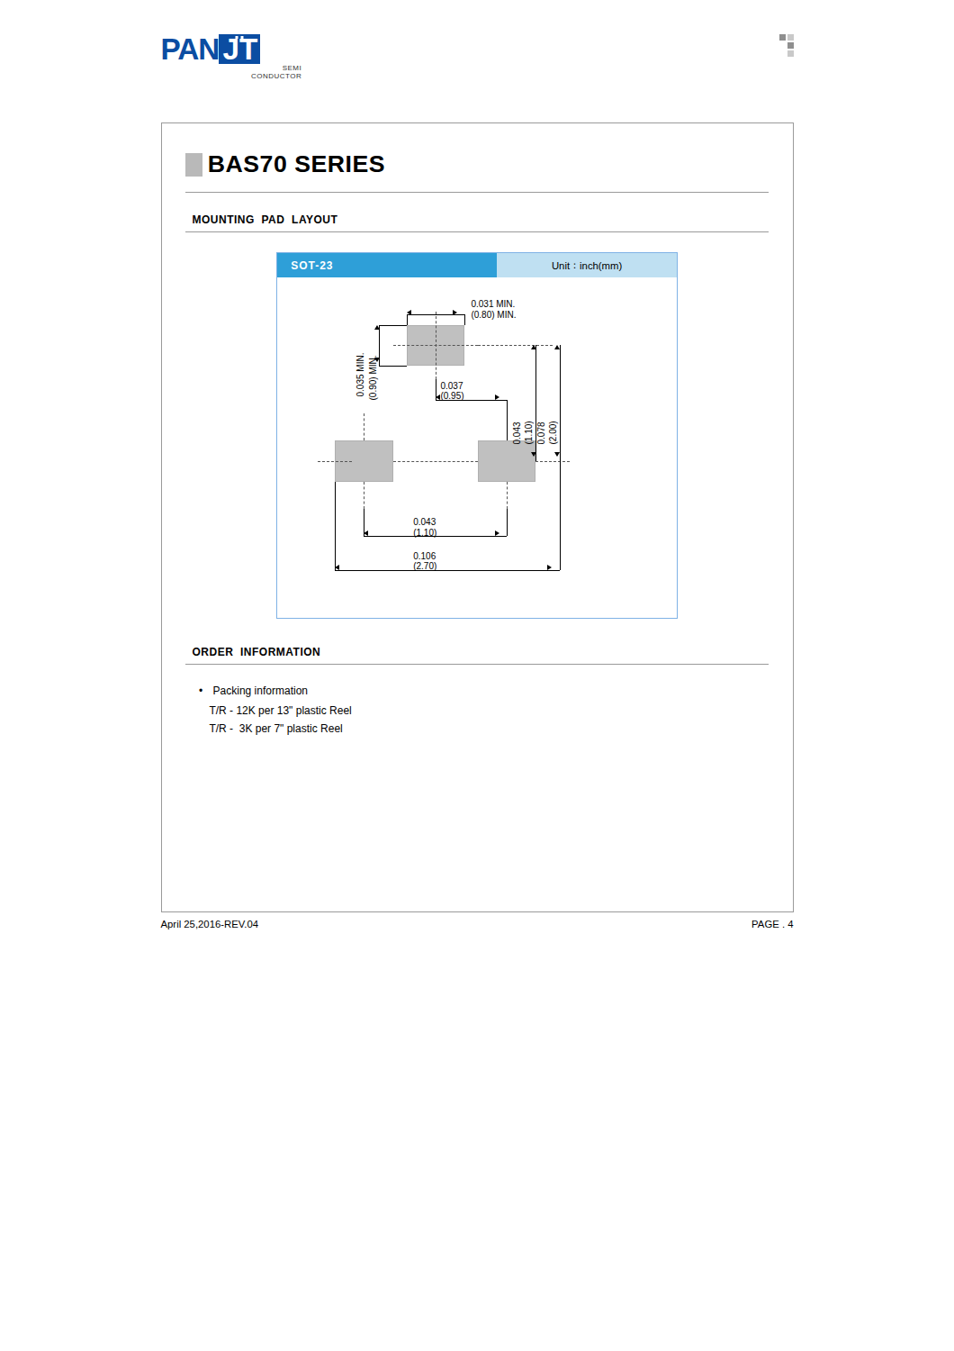PAN J T
SEMI
CONDUCTOR
BAS70 SERIES
MOUNTING PAD LAYOUT
SOT-23
Unit：inch(mm)
0.035 MIN.
(0.90) MIN.
0.031 MIN.
(0.80) MIN.
0.037
(0.95)
0.043
(1.10)
0.078
(2.00)
0.043
(1.10)
0.106
(2.70)
ORDER INFORMATION
•Packing information
T/R - 12K per 13" plastic Reel
T/R - 3K per 7" plastic Reel
April 25,2016-REV.04
PAGE . 4